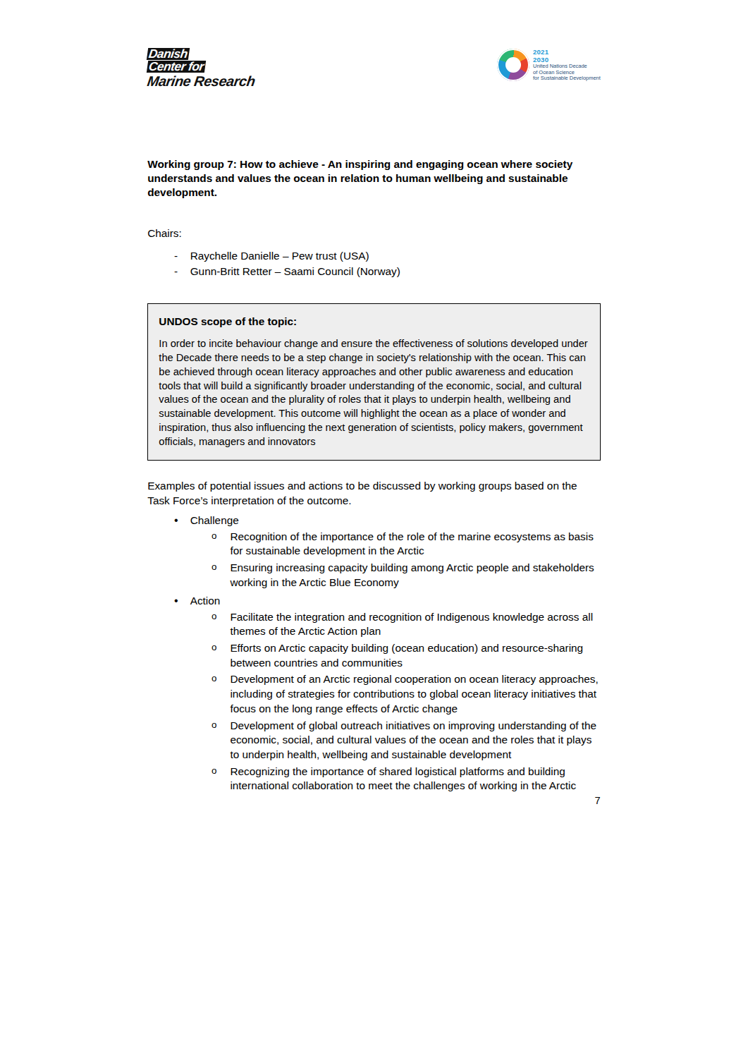Danish
Center for
Marine Research
20212030 United Nations Decade
of Ocean Science
for Sustainable Development
Working group 7: How to achieve - An inspiring and engaging ocean where society understands and values the ocean in relation to human wellbeing and sustainable development.
Chairs:
Raychelle Danielle – Pew trust (USA)
Gunn-Britt Retter – Saami Council (Norway)
UNDOS scope of the topic:
In order to incite behaviour change and ensure the effectiveness of solutions developed under the Decade there needs to be a step change in society's relationship with the ocean. This can be achieved through ocean literacy approaches and other public awareness and education tools that will build a significantly broader understanding of the economic, social, and cultural values of the ocean and the plurality of roles that it plays to underpin health, wellbeing and sustainable development. This outcome will highlight the ocean as a place of wonder and inspiration, thus also influencing the next generation of scientists, policy makers, government officials, managers and innovators
Examples of potential issues and actions to be discussed by working groups based on the Task Force’s interpretation of the outcome.
Challenge
Recognition of the importance of the role of the marine ecosystems as basis for sustainable development in the Arctic
Ensuring increasing capacity building among Arctic people and stakeholders working in the Arctic Blue Economy
Action
Facilitate the integration and recognition of Indigenous knowledge across all themes of the Arctic Action plan
Efforts on Arctic capacity building (ocean education) and resource-sharing between countries and communities
Development of an Arctic regional cooperation on ocean literacy approaches, including of strategies for contributions to global ocean literacy initiatives that focus on the long range effects of Arctic change
Development of global outreach initiatives on improving understanding of the economic, social, and cultural values of the ocean and the roles that it plays to underpin health, wellbeing and sustainable development
Recognizing the importance of shared logistical platforms and building international collaboration to meet the challenges of working in the Arctic
7